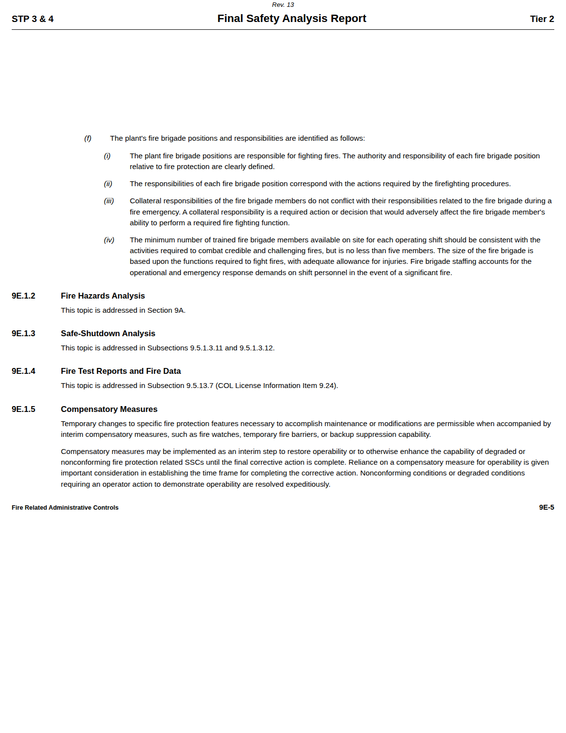Rev. 13
STP 3 & 4
Final Safety Analysis Report
Tier 2
(f)
The plant's fire brigade positions and responsibilities are identified as follows:
(i)
The plant fire brigade positions are responsible for fighting fires. The authority and responsibility of each fire brigade position relative to fire protection are clearly defined.
(ii)
The responsibilities of each fire brigade position correspond with the actions required by the firefighting procedures.
(iii)
Collateral responsibilities of the fire brigade members do not conflict with their responsibilities related to the fire brigade during a fire emergency. A collateral responsibility is a required action or decision that would adversely affect the fire brigade member's ability to perform a required fire fighting function.
(iv)
The minimum number of trained fire brigade members available on site for each operating shift should be consistent with the activities required to combat credible and challenging fires, but is no less than five members. The size of the fire brigade is based upon the functions required to fight fires, with adequate allowance for injuries. Fire brigade staffing accounts for the operational and emergency response demands on shift personnel in the event of a significant fire.
9E.1.2 Fire Hazards Analysis
This topic is addressed in Section 9A.
9E.1.3 Safe-Shutdown Analysis
This topic is addressed in Subsections 9.5.1.3.11 and 9.5.1.3.12.
9E.1.4 Fire Test Reports and Fire Data
This topic is addressed in Subsection 9.5.13.7 (COL License Information Item 9.24).
9E.1.5 Compensatory Measures
Temporary changes to specific fire protection features necessary to accomplish maintenance or modifications are permissible when accompanied by interim compensatory measures, such as fire watches, temporary fire barriers, or backup suppression capability.
Compensatory measures may be implemented as an interim step to restore operability or to otherwise enhance the capability of degraded or nonconforming fire protection related SSCs until the final corrective action is complete. Reliance on a compensatory measure for operability is given important consideration in establishing the time frame for completing the corrective action. Nonconforming conditions or degraded conditions requiring an operator action to demonstrate operability are resolved expeditiously.
Fire Related Administrative Controls
9E-5